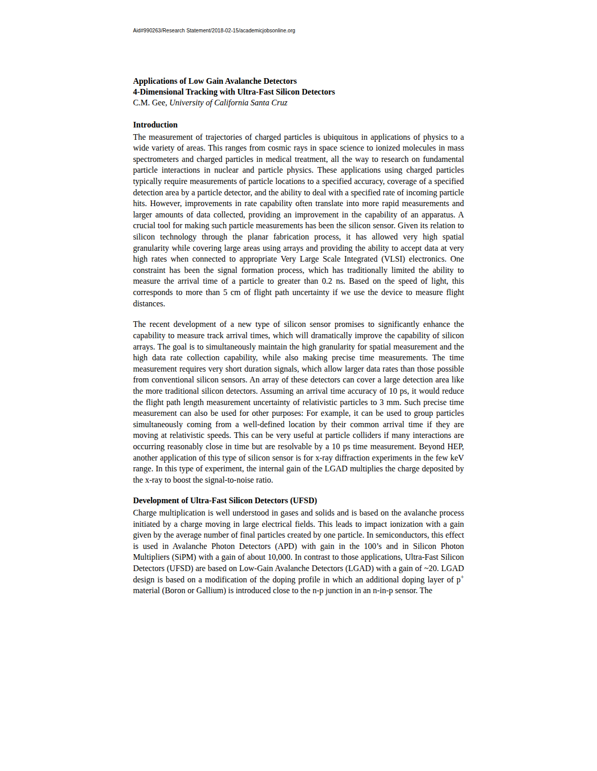Aid#990263/Research Statement/2018-02-15/academicjobsonline.org
Applications of Low Gain Avalanche Detectors4-Dimensional Tracking with Ultra-Fast Silicon Detectors
C.M. Gee, University of California Santa Cruz
Introduction
The measurement of trajectories of charged particles is ubiquitous in applications of physics to a wide variety of areas. This ranges from cosmic rays in space science to ionized molecules in mass spectrometers and charged particles in medical treatment, all the way to research on fundamental particle interactions in nuclear and particle physics. These applications using charged particles typically require measurements of particle locations to a specified accuracy, coverage of a specified detection area by a particle detector, and the ability to deal with a specified rate of incoming particle hits. However, improvements in rate capability often translate into more rapid measurements and larger amounts of data collected, providing an improvement in the capability of an apparatus. A crucial tool for making such particle measurements has been the silicon sensor. Given its relation to silicon technology through the planar fabrication process, it has allowed very high spatial granularity while covering large areas using arrays and providing the ability to accept data at very high rates when connected to appropriate Very Large Scale Integrated (VLSI) electronics. One constraint has been the signal formation process, which has traditionally limited the ability to measure the arrival time of a particle to greater than 0.2 ns. Based on the speed of light, this corresponds to more than 5 cm of flight path uncertainty if we use the device to measure flight distances.
The recent development of a new type of silicon sensor promises to significantly enhance the capability to measure track arrival times, which will dramatically improve the capability of silicon arrays. The goal is to simultaneously maintain the high granularity for spatial measurement and the high data rate collection capability, while also making precise time measurements. The time measurement requires very short duration signals, which allow larger data rates than those possible from conventional silicon sensors. An array of these detectors can cover a large detection area like the more traditional silicon detectors. Assuming an arrival time accuracy of 10 ps, it would reduce the flight path length measurement uncertainty of relativistic particles to 3 mm. Such precise time measurement can also be used for other purposes: For example, it can be used to group particles simultaneously coming from a well-defined location by their common arrival time if they are moving at relativistic speeds. This can be very useful at particle colliders if many interactions are occurring reasonably close in time but are resolvable by a 10 ps time measurement. Beyond HEP, another application of this type of silicon sensor is for x-ray diffraction experiments in the few keV range. In this type of experiment, the internal gain of the LGAD multiplies the charge deposited by the x-ray to boost the signal-to-noise ratio.
Development of Ultra-Fast Silicon Detectors (UFSD)
Charge multiplication is well understood in gases and solids and is based on the avalanche process initiated by a charge moving in large electrical fields. This leads to impact ionization with a gain given by the average number of final particles created by one particle. In semiconductors, this effect is used in Avalanche Photon Detectors (APD) with gain in the 100’s and in Silicon Photon Multipliers (SiPM) with a gain of about 10,000. In contrast to those applications, Ultra-Fast Silicon Detectors (UFSD) are based on Low-Gain Avalanche Detectors (LGAD) with a gain of ~20. LGAD design is based on a modification of the doping profile in which an additional doping layer of p+ material (Boron or Gallium) is introduced close to the n-p junction in an n-in-p sensor. The